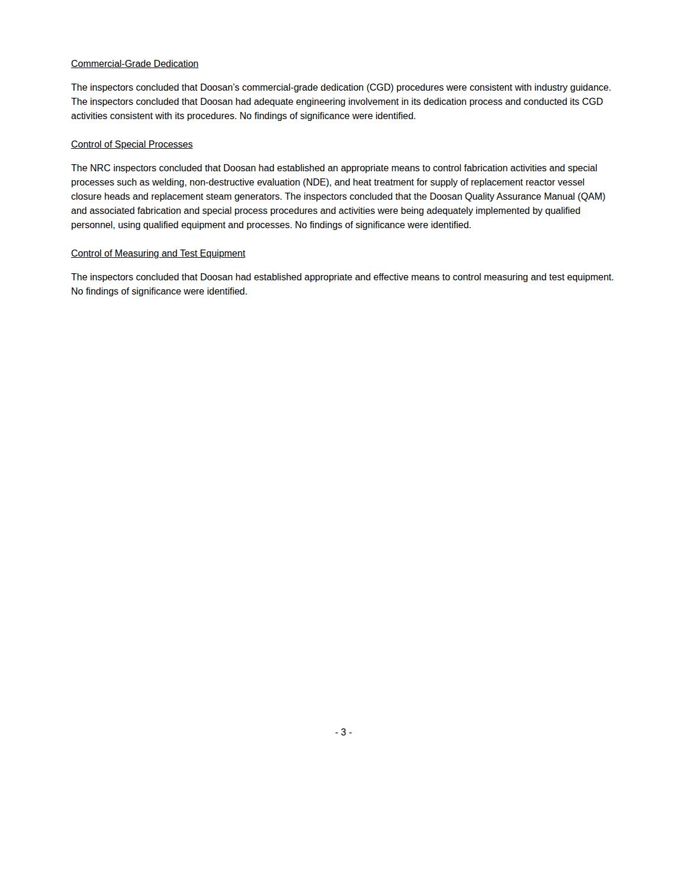Commercial-Grade Dedication
The inspectors concluded that Doosan’s commercial-grade dedication (CGD) procedures were consistent with industry guidance. The inspectors concluded that Doosan had adequate engineering involvement in its dedication process and conducted its CGD activities consistent with its procedures. No findings of significance were identified.
Control of Special Processes
The NRC inspectors concluded that Doosan had established an appropriate means to control fabrication activities and special processes such as welding, non-destructive evaluation (NDE), and heat treatment for supply of replacement reactor vessel closure heads and replacement steam generators. The inspectors concluded that the Doosan Quality Assurance Manual (QAM) and associated fabrication and special process procedures and activities were being adequately implemented by qualified personnel, using qualified equipment and processes. No findings of significance were identified.
Control of Measuring and Test Equipment
The inspectors concluded that Doosan had established appropriate and effective means to control measuring and test equipment. No findings of significance were identified.
- 3 -